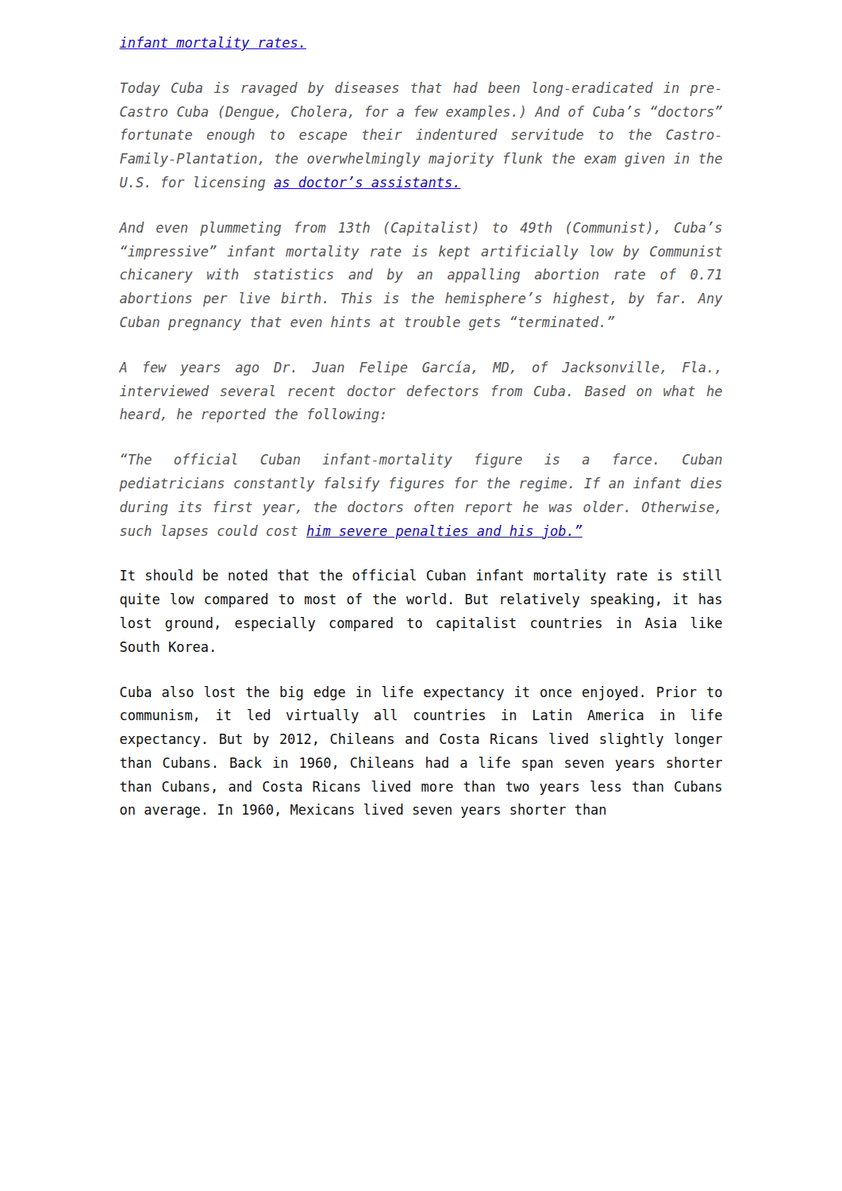infant mortality rates.
Today Cuba is ravaged by diseases that had been long-eradicated in pre-Castro Cuba (Dengue, Cholera, for a few examples.) And of Cuba’s “doctors” fortunate enough to escape their indentured servitude to the Castro-Family-Plantation, the overwhelmingly majority flunk the exam given in the U.S. for licensing as doctor’s assistants.
And even plummeting from 13th (Capitalist) to 49th (Communist), Cuba’s “impressive” infant mortality rate is kept artificially low by Communist chicanery with statistics and by an appalling abortion rate of 0.71 abortions per live birth. This is the hemisphere’s highest, by far. Any Cuban pregnancy that even hints at trouble gets “terminated.”
A few years ago Dr. Juan Felipe García, MD, of Jacksonville, Fla., interviewed several recent doctor defectors from Cuba. Based on what he heard, he reported the following:
“The official Cuban infant-mortality figure is a farce. Cuban pediatricians constantly falsify figures for the regime. If an infant dies during its first year, the doctors often report he was older. Otherwise, such lapses could cost him severe penalties and his job.”
It should be noted that the official Cuban infant mortality rate is still quite low compared to most of the world. But relatively speaking, it has lost ground, especially compared to capitalist countries in Asia like South Korea.
Cuba also lost the big edge in life expectancy it once enjoyed. Prior to communism, it led virtually all countries in Latin America in life expectancy. But by 2012, Chileans and Costa Ricans lived slightly longer than Cubans. Back in 1960, Chileans had a life span seven years shorter than Cubans, and Costa Ricans lived more than two years less than Cubans on average. In 1960, Mexicans lived seven years shorter than